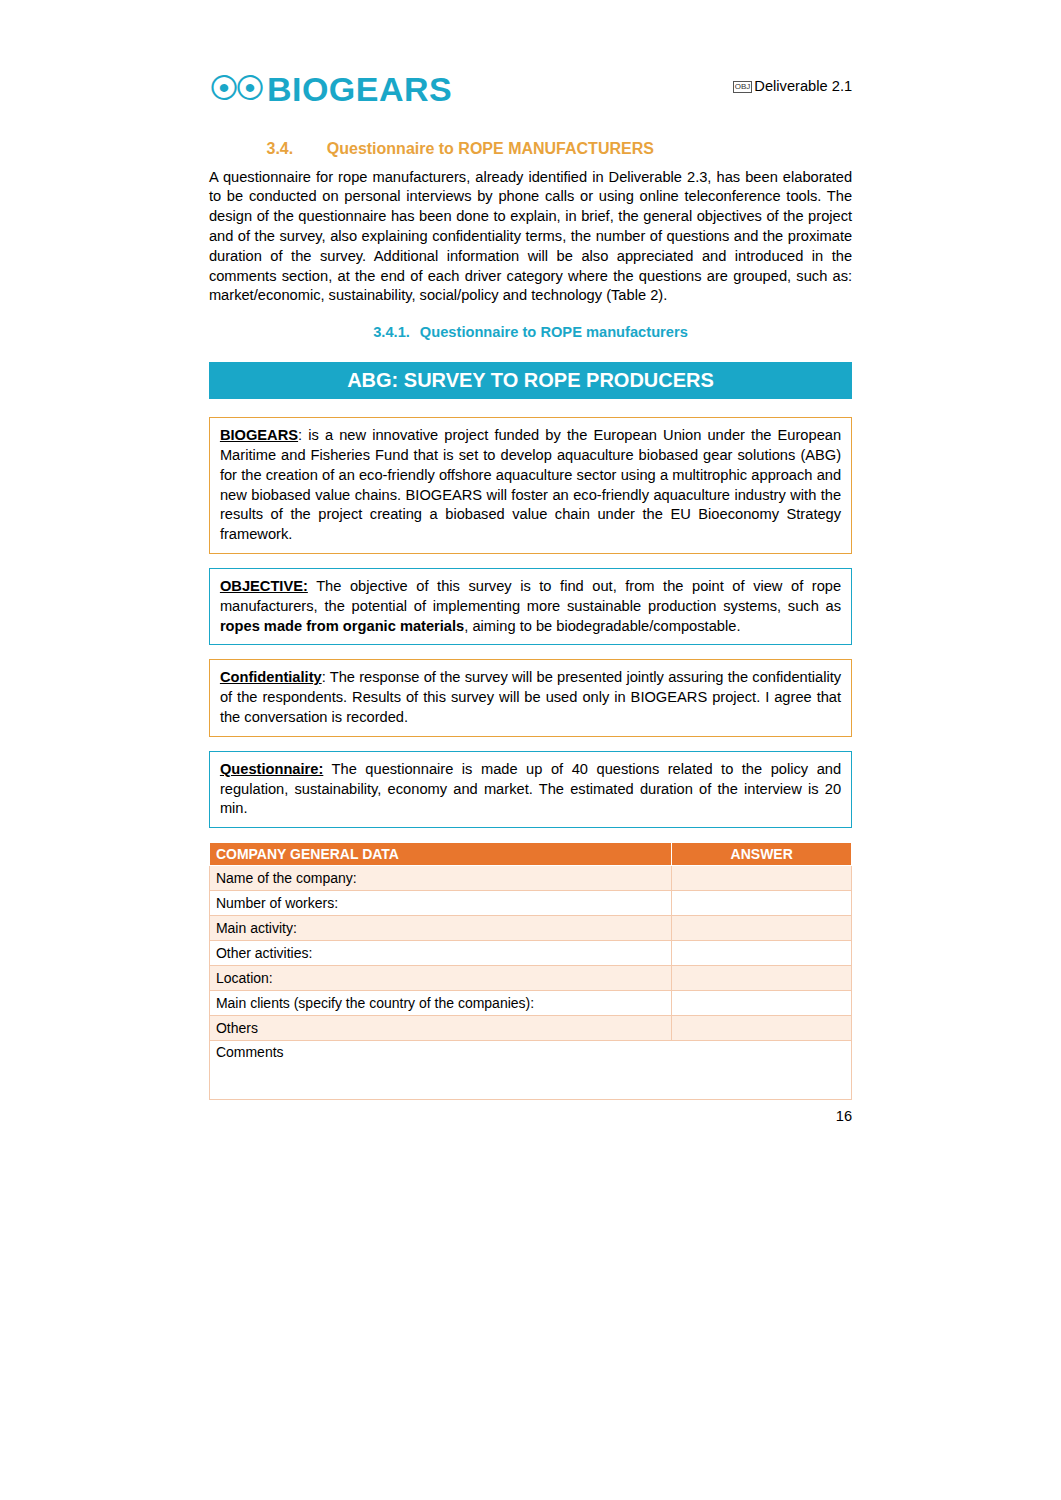⦿⦿ BIOGEARS
OBJDeliverable 2.1
3.4. Questionnaire to ROPE MANUFACTURERS
A questionnaire for rope manufacturers, already identified in Deliverable 2.3, has been elaborated to be conducted on personal interviews by phone calls or using online teleconference tools. The design of the questionnaire has been done to explain, in brief, the general objectives of the project and of the survey, also explaining confidentiality terms, the number of questions and the proximate duration of the survey. Additional information will be also appreciated and introduced in the comments section, at the end of each driver category where the questions are grouped, such as: market/economic, sustainability, social/policy and technology (Table 2).
3.4.1. Questionnaire to ROPE manufacturers
ABG: SURVEY TO ROPE PRODUCERS
BIOGEARS: is a new innovative project funded by the European Union under the European Maritime and Fisheries Fund that is set to develop aquaculture biobased gear solutions (ABG) for the creation of an eco-friendly offshore aquaculture sector using a multitrophic approach and new biobased value chains. BIOGEARS will foster an eco-friendly aquaculture industry with the results of the project creating a biobased value chain under the EU Bioeconomy Strategy framework.
OBJECTIVE: The objective of this survey is to find out, from the point of view of rope manufacturers, the potential of implementing more sustainable production systems, such as ropes made from organic materials, aiming to be biodegradable/compostable.
Confidentiality: The response of the survey will be presented jointly assuring the confidentiality of the respondents. Results of this survey will be used only in BIOGEARS project. I agree that the conversation is recorded.
Questionnaire: The questionnaire is made up of 40 questions related to the policy and regulation, sustainability, economy and market. The estimated duration of the interview is 20 min.
| COMPANY GENERAL DATA | ANSWER |
| --- | --- |
| Name of the company: | |
| Number of workers: | |
| Main activity: | |
| Other activities: | |
| Location: | |
| Main clients (specify the country of the companies): | |
| Others | |
| Comments |
16